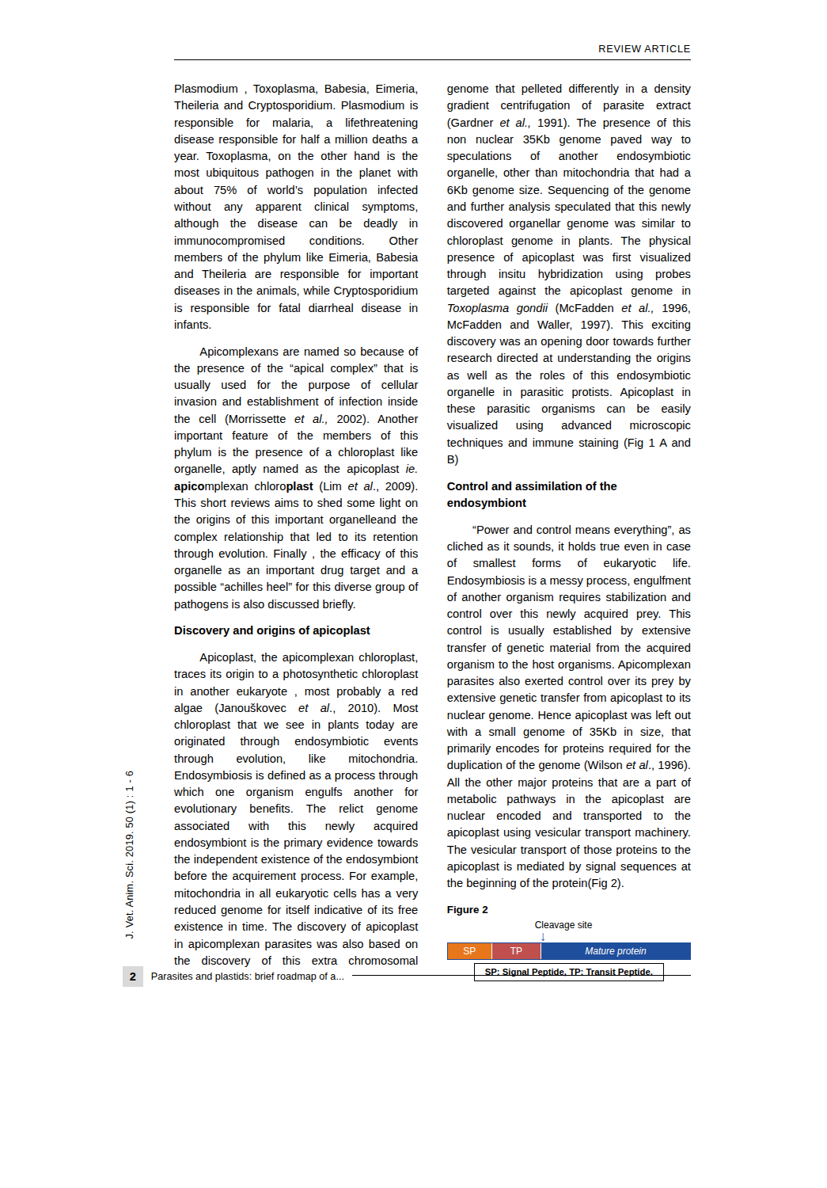REVIEW ARTICLE
Plasmodium , Toxoplasma, Babesia, Eimeria, Theileria and Cryptosporidium. Plasmodium is responsible for malaria, a lifethreatening disease responsible for half a million deaths a year. Toxoplasma, on the other hand is the most ubiquitous pathogen in the planet with about 75% of world’s population infected without any apparent clinical symptoms, although the disease can be deadly in immunocompromised conditions. Other members of the phylum like Eimeria, Babesia and Theileria are responsible for important diseases in the animals, while Cryptosporidium is responsible for fatal diarrheal disease in infants.
Apicomplexans are named so because of the presence of the “apical complex” that is usually used for the purpose of cellular invasion and establishment of infection inside the cell (Morrissette et al., 2002). Another important feature of the members of this phylum is the presence of a chloroplast like organelle, aptly named as the apicoplast ie. apicomplexan chloroplast (Lim et al., 2009). This short reviews aims to shed some light on the origins of this important organelleand the complex relationship that led to its retention through evolution. Finally , the efficacy of this organelle as an important drug target and a possible “achilles heel” for this diverse group of pathogens is also discussed briefly.
Discovery and origins of apicoplast
Apicoplast, the apicomplexan chloroplast, traces its origin to a photosynthetic chloroplast in another eukaryote , most probably a red algae (Janouškovec et al., 2010). Most chloroplast that we see in plants today are originated through endosymbiotic events through evolution, like mitochondria. Endosymbiosis is defined as a process through which one organism engulfs another for evolutionary benefits. The relict genome associated with this newly acquired endosymbiont is the primary evidence towards the independent existence of the endosymbiont before the acquirement process. For example, mitochondria in all eukaryotic cells has a very reduced genome for itself indicative of its free existence in time. The discovery of apicoplast in apicomplexan parasites was also based on the discovery of this extra chromosomal genome that pelleted differently in a density gradient centrifugation of parasite extract (Gardner et al., 1991). The presence of this non nuclear 35Kb genome paved way to speculations of another endosymbiotic organelle, other than mitochondria that had a 6Kb genome size. Sequencing of the genome and further analysis speculated that this newly discovered organellar genome was similar to chloroplast genome in plants. The physical presence of apicoplast was first visualized through insitu hybridization using probes targeted against the apicoplast genome in Toxoplasma gondii (McFadden et al., 1996, McFadden and Waller, 1997). This exciting discovery was an opening door towards further research directed at understanding the origins as well as the roles of this endosymbiotic organelle in parasitic protists. Apicoplast in these parasitic organisms can be easily visualized using advanced microscopic techniques and immune staining (Fig 1 A and B)
Control and assimilation of the endosymbiont
“Power and control means everything”, as cliched as it sounds, it holds true even in case of smallest forms of eukaryotic life. Endosymbiosis is a messy process, engulfment of another organism requires stabilization and control over this newly acquired prey. This control is usually established by extensive transfer of genetic material from the acquired organism to the host organisms. Apicomplexan parasites also exerted control over its prey by extensive genetic transfer from apicoplast to its nuclear genome. Hence apicoplast was left out with a small genome of 35Kb in size, that primarily encodes for proteins required for the duplication of the genome (Wilson et al., 1996). All the other major proteins that are a part of metabolic pathways in the apicoplast are nuclear encoded and transported to the apicoplast using vesicular transport machinery. The vesicular transport of those proteins to the apicoplast is mediated by signal sequences at the beginning of the protein(Fig 2).
Figure 2
Cleavage site
↓
SP
TP
Mature protein
SP: Signal Peptide, TP: Transit Peptide.
J. Vet. Anim. Sci. 2019. 50 (1) : 1 - 6
2
Parasites and plastids: brief roadmap of a...